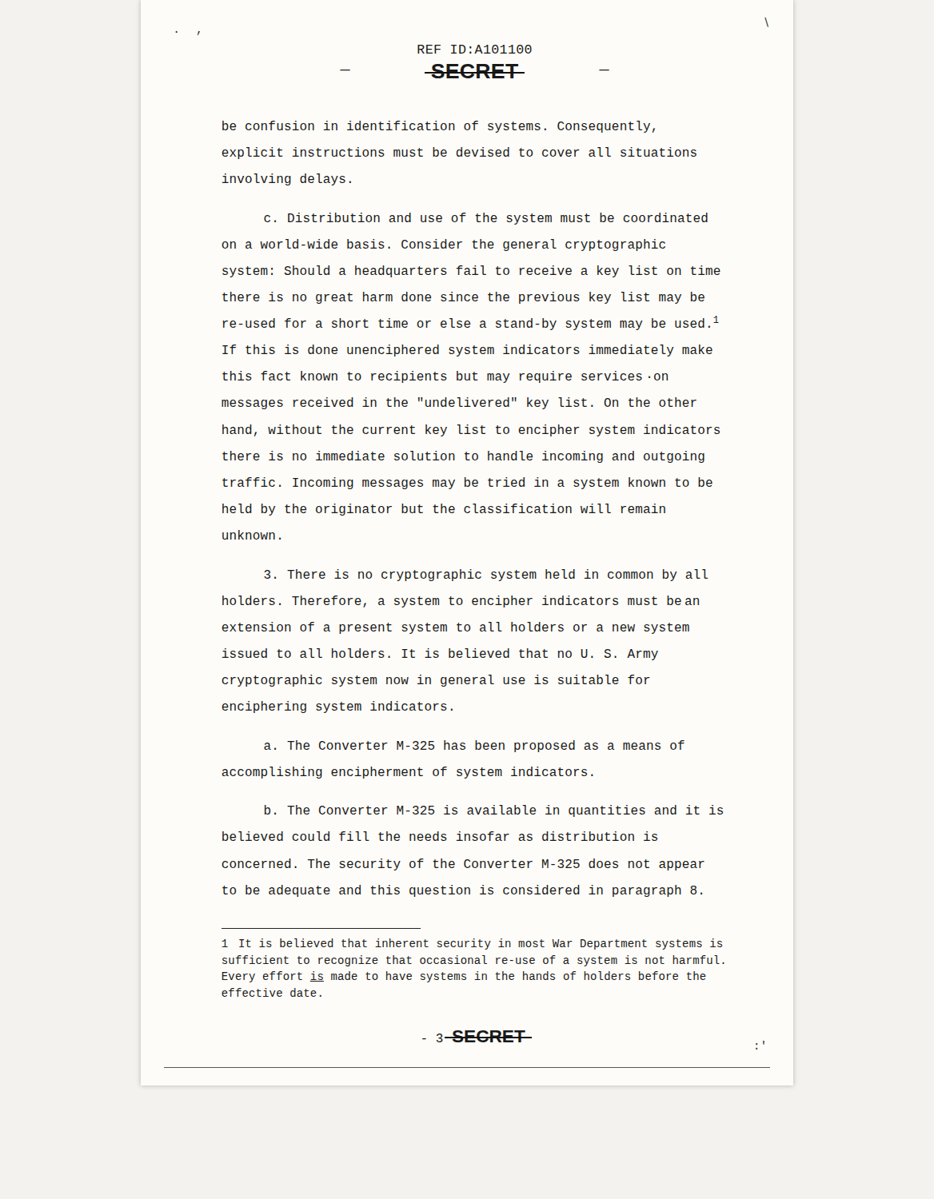. , \ :'
REF ID:A101100
— SECRET —
be confusion in identification of systems. Consequently, explicit instructions must be devised to cover all situations involving delays.
c. Distribution and use of the system must be coordinated on a world-wide basis. Consider the general cryptographic system: Should a headquarters fail to receive a key list on time there is no great harm done since the previous key list may be re-used for a short time or else a stand-by system may be used.1 If this is done unenciphered system indicators immediately make this fact known to recipients but may require services ·on messages received in the "undelivered" key list. On the other hand, without the current key list to encipher system indicators there is no immediate solution to handle incoming and outgoing traffic. Incoming messages may be tried in a system known to be held by the originator but the classification will remain unknown.
3. There is no cryptographic system held in common by all holders. Therefore, a system to encipher indicators must be an extension of a present system to all holders or a new system issued to all holders. It is believed that no U. S. Army cryptographic system now in general use is suitable for enciphering system indicators.
a. The Converter M-325 has been proposed as a means of accomplishing encipherment of system indicators.
b. The Converter M-325 is available in quantities and it is believed could fill the needs insofar as distribution is concerned. The security of the Converter M-325 does not appear to be adequate and this question is considered in paragraph 8.
1 It is believed that inherent security in most War Department systems is
sufficient to recognize that occasional re-use of a system is not harmful.
Every effort is made to have systems in the hands of holders before the
effective date.
- 3 SECRET